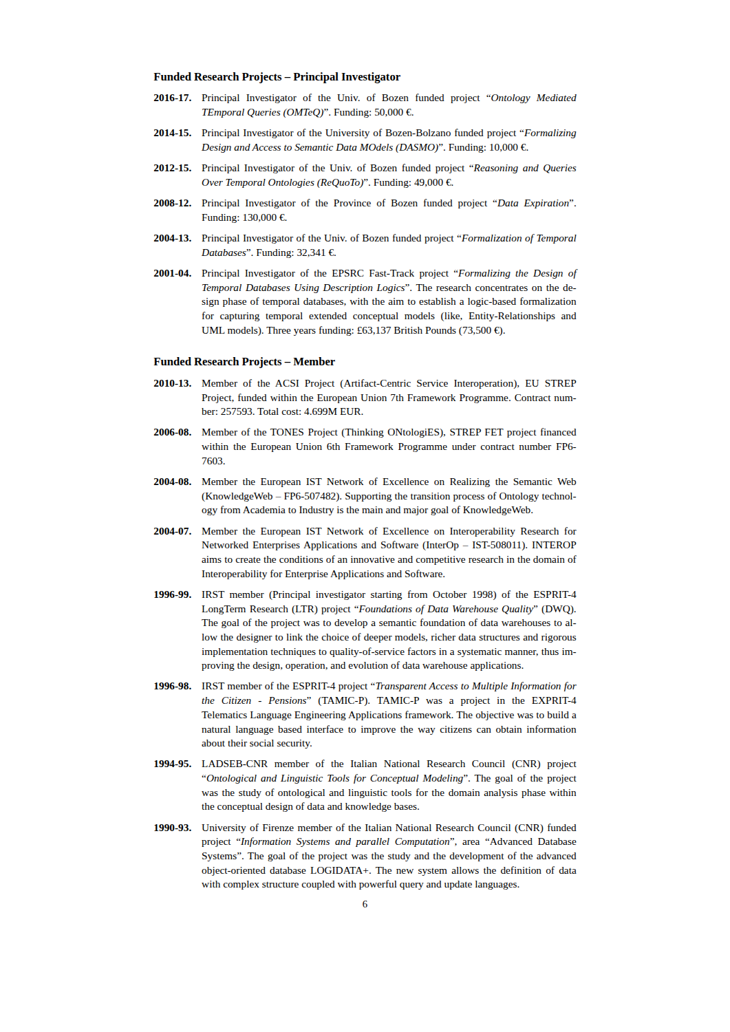Funded Research Projects – Principal Investigator
2016-17.
Principal Investigator of the Univ. of Bozen funded project “Ontology Mediated TEmporal Queries (OMTeQ)”. Funding: 50,000 €.
2014-15.
Principal Investigator of the University of Bozen-Bolzano funded project “Formalizing Design and Access to Semantic Data MOdels (DASMO)”. Funding: 10,000 €.
2012-15.
Principal Investigator of the Univ. of Bozen funded project “Reasoning and Queries Over Temporal Ontologies (ReQuoTo)”. Funding: 49,000 €.
2008-12.
Principal Investigator of the Province of Bozen funded project “Data Expiration”. Funding: 130,000 €.
2004-13.
Principal Investigator of the Univ. of Bozen funded project “Formalization of Temporal Databases”. Funding: 32,341 €.
2001-04.
Principal Investigator of the EPSRC Fast-Track project “Formalizing the Design of Temporal Databases Using Description Logics”. The research concentrates on the design phase of temporal databases, with the aim to establish a logic-based formalization for capturing temporal extended conceptual models (like, Entity-Relationships and UML models). Three years funding: £63,137 British Pounds (73,500 €).
Funded Research Projects – Member
2010-13.
Member of the ACSI Project (Artifact-Centric Service Interoperation), EU STREP Project, funded within the European Union 7th Framework Programme. Contract number: 257593. Total cost: 4.699M EUR.
2006-08.
Member of the TONES Project (Thinking ONtologiES), STREP FET project financed within the European Union 6th Framework Programme under contract number FP6-7603.
2004-08.
Member the European IST Network of Excellence on Realizing the Semantic Web (KnowledgeWeb – FP6-507482). Supporting the transition process of Ontology technology from Academia to Industry is the main and major goal of KnowledgeWeb.
2004-07.
Member the European IST Network of Excellence on Interoperability Research for Networked Enterprises Applications and Software (InterOp – IST-508011). INTEROP aims to create the conditions of an innovative and competitive research in the domain of Interoperability for Enterprise Applications and Software.
1996-99.
IRST member (Principal investigator starting from October 1998) of the ESPRIT-4 LongTerm Research (LTR) project “Foundations of Data Warehouse Quality” (DWQ). The goal of the project was to develop a semantic foundation of data warehouses to allow the designer to link the choice of deeper models, richer data structures and rigorous implementation techniques to quality-of-service factors in a systematic manner, thus improving the design, operation, and evolution of data warehouse applications.
1996-98.
IRST member of the ESPRIT-4 project “Transparent Access to Multiple Information for the Citizen - Pensions” (TAMIC-P). TAMIC-P was a project in the EXPRIT-4 Telematics Language Engineering Applications framework. The objective was to build a natural language based interface to improve the way citizens can obtain information about their social security.
1994-95.
LADSEB-CNR member of the Italian National Research Council (CNR) project “Ontological and Linguistic Tools for Conceptual Modeling”. The goal of the project was the study of ontological and linguistic tools for the domain analysis phase within the conceptual design of data and knowledge bases.
1990-93.
University of Firenze member of the Italian National Research Council (CNR) funded project “Information Systems and parallel Computation”, area “Advanced Database Systems”. The goal of the project was the study and the development of the advanced object-oriented database LOGIDATA+. The new system allows the definition of data with complex structure coupled with powerful query and update languages.
6